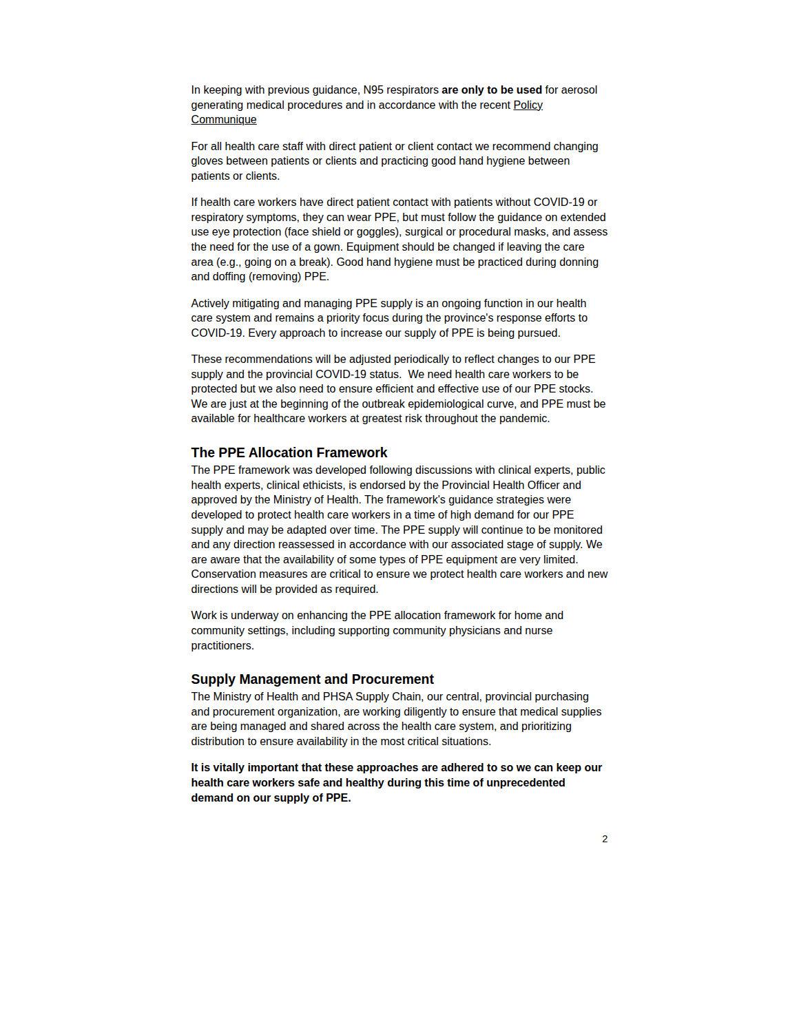In keeping with previous guidance, N95 respirators are only to be used for aerosol generating medical procedures and in accordance with the recent Policy Communique
For all health care staff with direct patient or client contact we recommend changing gloves between patients or clients and practicing good hand hygiene between patients or clients.
If health care workers have direct patient contact with patients without COVID-19 or respiratory symptoms, they can wear PPE, but must follow the guidance on extended use eye protection (face shield or goggles), surgical or procedural masks, and assess the need for the use of a gown. Equipment should be changed if leaving the care area (e.g., going on a break). Good hand hygiene must be practiced during donning and doffing (removing) PPE.
Actively mitigating and managing PPE supply is an ongoing function in our health care system and remains a priority focus during the province's response efforts to COVID-19. Every approach to increase our supply of PPE is being pursued.
These recommendations will be adjusted periodically to reflect changes to our PPE supply and the provincial COVID-19 status. We need health care workers to be protected but we also need to ensure efficient and effective use of our PPE stocks. We are just at the beginning of the outbreak epidemiological curve, and PPE must be available for healthcare workers at greatest risk throughout the pandemic.
The PPE Allocation Framework
The PPE framework was developed following discussions with clinical experts, public health experts, clinical ethicists, is endorsed by the Provincial Health Officer and approved by the Ministry of Health. The framework's guidance strategies were developed to protect health care workers in a time of high demand for our PPE supply and may be adapted over time. The PPE supply will continue to be monitored and any direction reassessed in accordance with our associated stage of supply. We are aware that the availability of some types of PPE equipment are very limited. Conservation measures are critical to ensure we protect health care workers and new directions will be provided as required.
Work is underway on enhancing the PPE allocation framework for home and community settings, including supporting community physicians and nurse practitioners.
Supply Management and Procurement
The Ministry of Health and PHSA Supply Chain, our central, provincial purchasing and procurement organization, are working diligently to ensure that medical supplies are being managed and shared across the health care system, and prioritizing distribution to ensure availability in the most critical situations.
It is vitally important that these approaches are adhered to so we can keep our health care workers safe and healthy during this time of unprecedented demand on our supply of PPE.
2